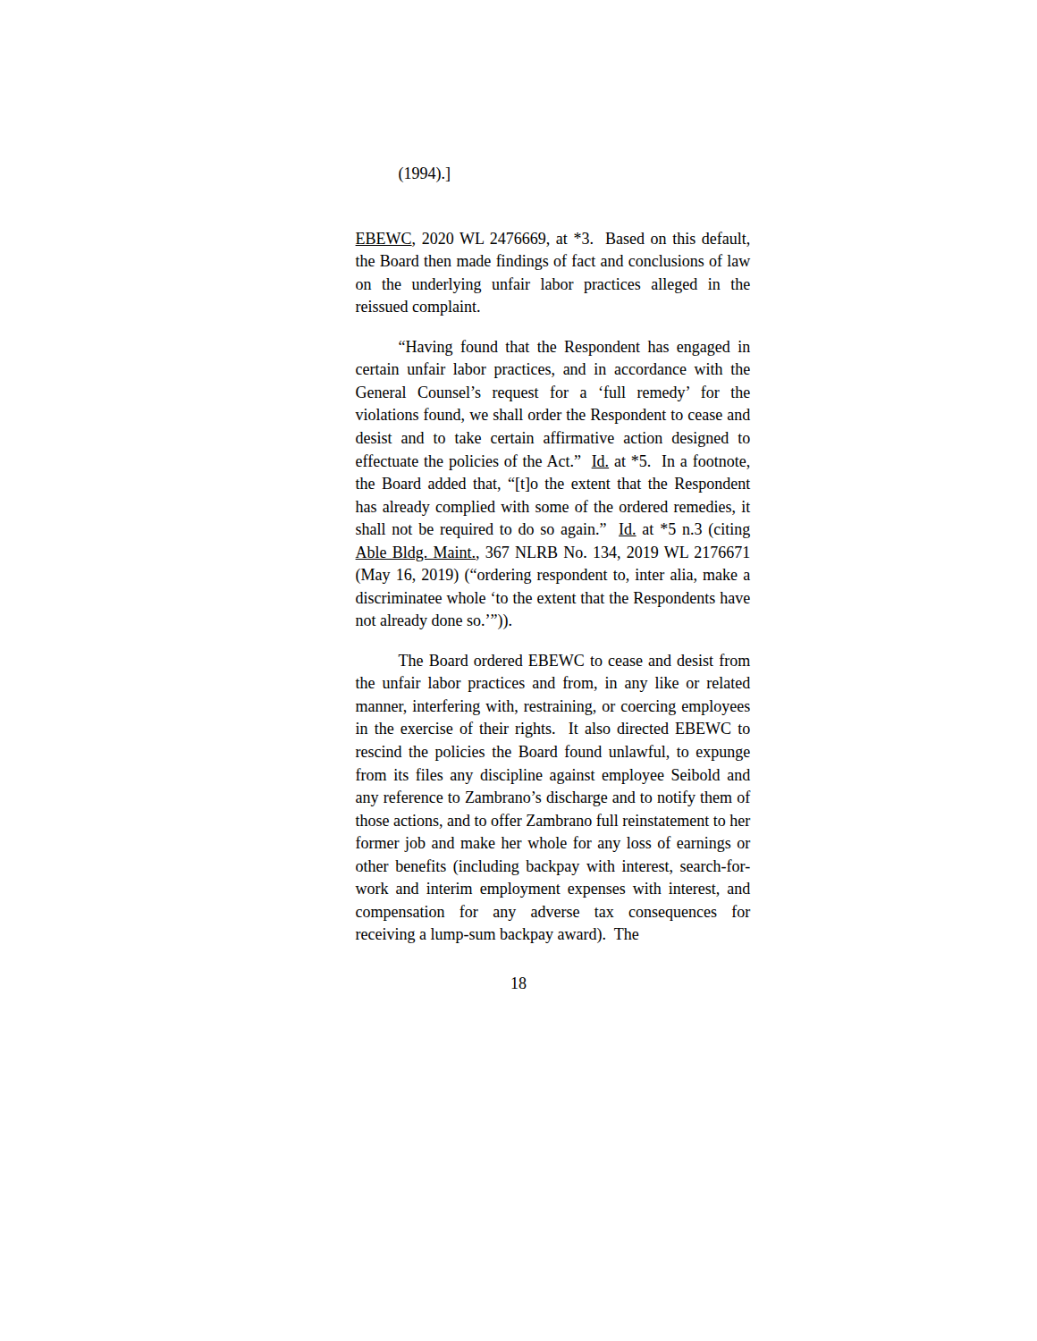(1994).]
EBEWC, 2020 WL 2476669, at *3. Based on this default, the Board then made findings of fact and conclusions of law on the underlying unfair labor practices alleged in the reissued complaint.
“Having found that the Respondent has engaged in certain unfair labor practices, and in accordance with the General Counsel’s request for a ‘full remedy’ for the violations found, we shall order the Respondent to cease and desist and to take certain affirmative action designed to effectuate the policies of the Act.” Id. at *5. In a footnote, the Board added that, “[t]o the extent that the Respondent has already complied with some of the ordered remedies, it shall not be required to do so again.” Id. at *5 n.3 (citing Able Bldg. Maint., 367 NLRB No. 134, 2019 WL 2176671 (May 16, 2019) (“ordering respondent to, inter alia, make a discriminatee whole ‘to the extent that the Respondents have not already done so.’”)).
The Board ordered EBEWC to cease and desist from the unfair labor practices and from, in any like or related manner, interfering with, restraining, or coercing employees in the exercise of their rights. It also directed EBEWC to rescind the policies the Board found unlawful, to expunge from its files any discipline against employee Seibold and any reference to Zambrano’s discharge and to notify them of those actions, and to offer Zambrano full reinstatement to her former job and make her whole for any loss of earnings or other benefits (including backpay with interest, search-for-work and interim employment expenses with interest, and compensation for any adverse tax consequences for receiving a lump-sum backpay award). The
18